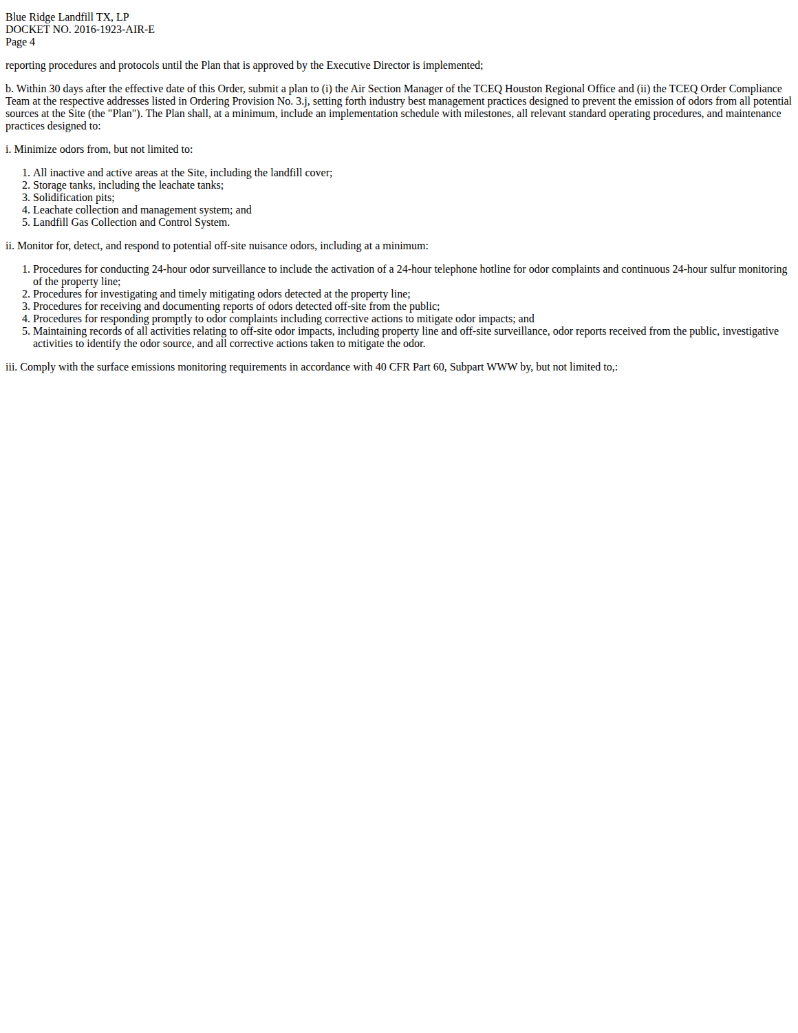Blue Ridge Landfill TX, LP
DOCKET NO. 2016-1923-AIR-E
Page 4
reporting procedures and protocols until the Plan that is approved by the Executive Director is implemented;
b. Within 30 days after the effective date of this Order, submit a plan to (i) the Air Section Manager of the TCEQ Houston Regional Office and (ii) the TCEQ Order Compliance Team at the respective addresses listed in Ordering Provision No. 3.j, setting forth industry best management practices designed to prevent the emission of odors from all potential sources at the Site (the "Plan"). The Plan shall, at a minimum, include an implementation schedule with milestones, all relevant standard operating procedures, and maintenance practices designed to:
i. Minimize odors from, but not limited to:
All inactive and active areas at the Site, including the landfill cover;
Storage tanks, including the leachate tanks;
Solidification pits;
Leachate collection and management system; and
Landfill Gas Collection and Control System.
ii. Monitor for, detect, and respond to potential off-site nuisance odors, including at a minimum:
Procedures for conducting 24-hour odor surveillance to include the activation of a 24-hour telephone hotline for odor complaints and continuous 24-hour sulfur monitoring of the property line;
Procedures for investigating and timely mitigating odors detected at the property line;
Procedures for receiving and documenting reports of odors detected off-site from the public;
Procedures for responding promptly to odor complaints including corrective actions to mitigate odor impacts; and
Maintaining records of all activities relating to off-site odor impacts, including property line and off-site surveillance, odor reports received from the public, investigative activities to identify the odor source, and all corrective actions taken to mitigate the odor.
iii. Comply with the surface emissions monitoring requirements in accordance with 40 CFR Part 60, Subpart WWW by, but not limited to,: